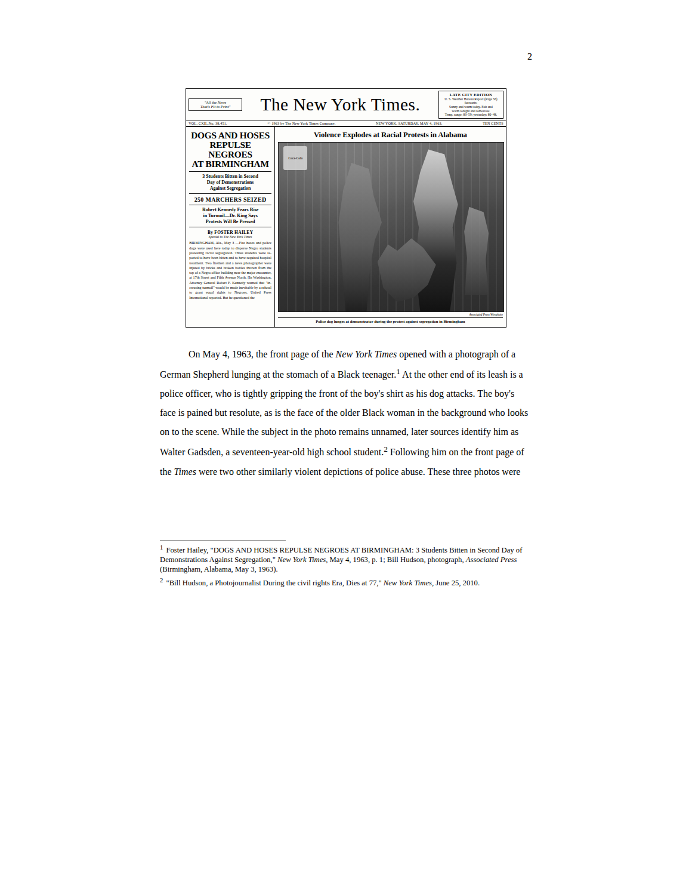2
"All the News
That's Fit to Print"
The New York Times.
LATE CITY EDITION U. S. Weather Bureau Report (Page 56) forecasts:
Sunny and warm today. Fair and
warm tonight and tomorrow.
Temp. range: 83–59; yesterday: 80–48.
VOL. CXII..No. 38,451. © 1963 by The New York Times Company. NEW YORK, SATURDAY, MAY 4, 1963. TEN CENTS
DOGS AND HOSES
REPULSE NEGROES
AT BIRMINGHAM
3 Students Bitten in Second
Day of Demonstrations
Against Segregation
250 MARCHERS SEIZED
Robert Kennedy Fears Rise
in Turmoil—Dr. King Says
Protests Will Be Pressed
By FOSTER HAILEYSpecial to The New York Times
BIRMINGHAM, Ala., May 3 —Fire hoses and police dogs were used here today to disperse Negro students protesting racial segregation. Three students were reported to have been bitten and to have required hospital treatment. Two firemen and a news photographer were injured by bricks and broken bottles thrown from the top of a Negro office building near the major encounter, at 17th Street and Fifth Avenue North. [In Washington, Attorney General Robert F. Kennedy warned that "increasing turmoil" would be made inevitable by a refusal to grant equal rights to Negroes, United Press International reported. But he questioned the
Violence Explodes at Racial Protests in Alabama
Coca-Cola
Associated Press Wirephoto
Police dog lunges at demonstrator during the protest against segregation in Birmingham
On May 4, 1963, the front page of the New York Times opened with a photograph of a German Shepherd lunging at the stomach of a Black teenager.1 At the other end of its leash is a police officer, who is tightly gripping the front of the boy's shirt as his dog attacks. The boy's face is pained but resolute, as is the face of the older Black woman in the background who looks on to the scene. While the subject in the photo remains unnamed, later sources identify him as Walter Gadsden, a seventeen-year-old high school student.2 Following him on the front page of the Times were two other similarly violent depictions of police abuse. These three photos were
1 Foster Hailey, "DOGS AND HOSES REPULSE NEGROES AT BIRMINGHAM: 3 Students Bitten in Second Day of Demonstrations Against Segregation," New York Times, May 4, 1963, p. 1; Bill Hudson, photograph, Associated Press (Birmingham, Alabama, May 3, 1963).
2 "Bill Hudson, a Photojournalist During the civil rights Era, Dies at 77," New York Times, June 25, 2010.